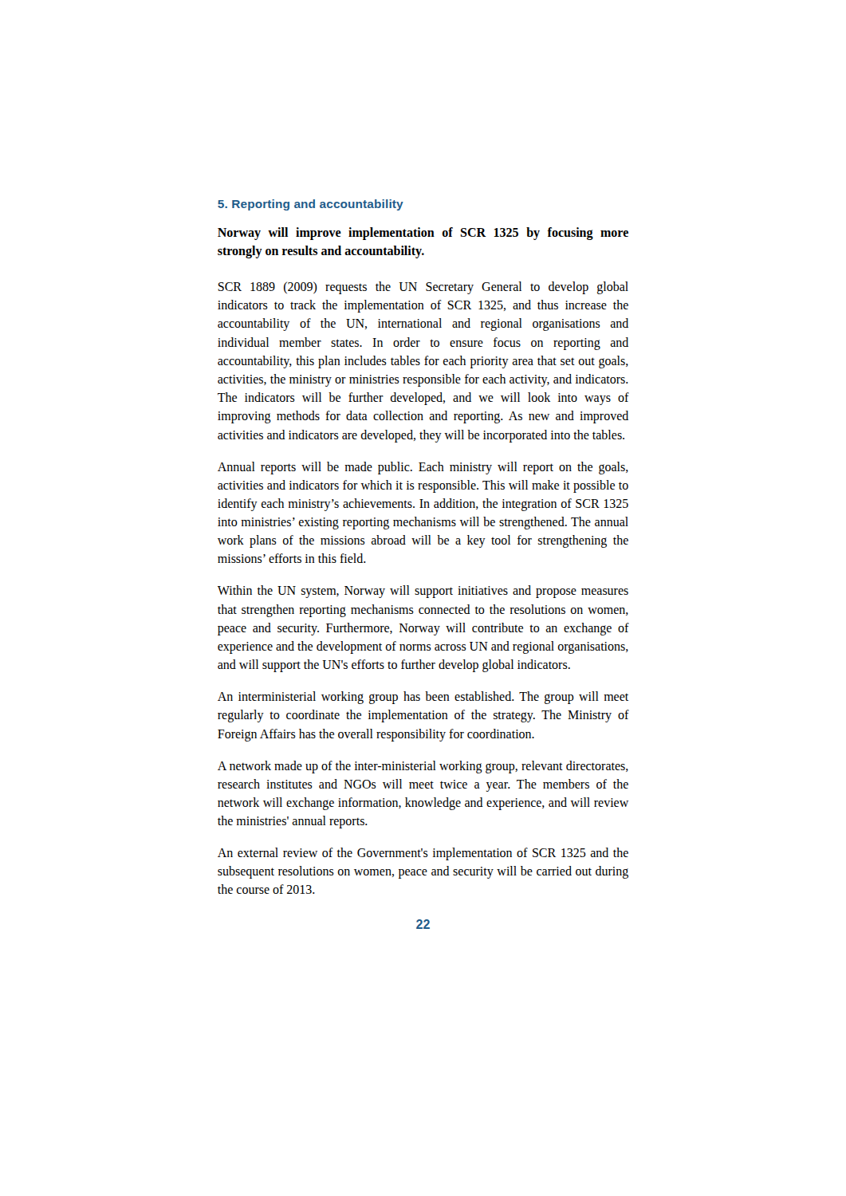5. Reporting and accountability
Norway will improve implementation of SCR 1325 by focusing more strongly on results and accountability.
SCR 1889 (2009) requests the UN Secretary General to develop global indicators to track the implementation of SCR 1325, and thus increase the accountability of the UN, international and regional organisations and individual member states. In order to ensure focus on reporting and accountability, this plan includes tables for each priority area that set out goals, activities, the ministry or ministries responsible for each activity, and indicators. The indicators will be further developed, and we will look into ways of improving methods for data collection and reporting. As new and improved activities and indicators are developed, they will be incorporated into the tables.
Annual reports will be made public. Each ministry will report on the goals, activities and indicators for which it is responsible. This will make it possible to identify each ministry’s achievements. In addition, the integration of SCR 1325 into ministries’ existing reporting mechanisms will be strengthened. The annual work plans of the missions abroad will be a key tool for strengthening the missions’ efforts in this field.
Within the UN system, Norway will support initiatives and propose measures that strengthen reporting mechanisms connected to the resolutions on women, peace and security. Furthermore, Norway will contribute to an exchange of experience and the development of norms across UN and regional organisations, and will support the UN's efforts to further develop global indicators.
An interministerial working group has been established. The group will meet regularly to coordinate the implementation of the strategy. The Ministry of Foreign Affairs has the overall responsibility for coordination.
A network made up of the inter-ministerial working group, relevant directorates, research institutes and NGOs will meet twice a year. The members of the network will exchange information, knowledge and experience, and will review the ministries' annual reports.
An external review of the Government's implementation of SCR 1325 and the subsequent resolutions on women, peace and security will be carried out during the course of 2013.
22